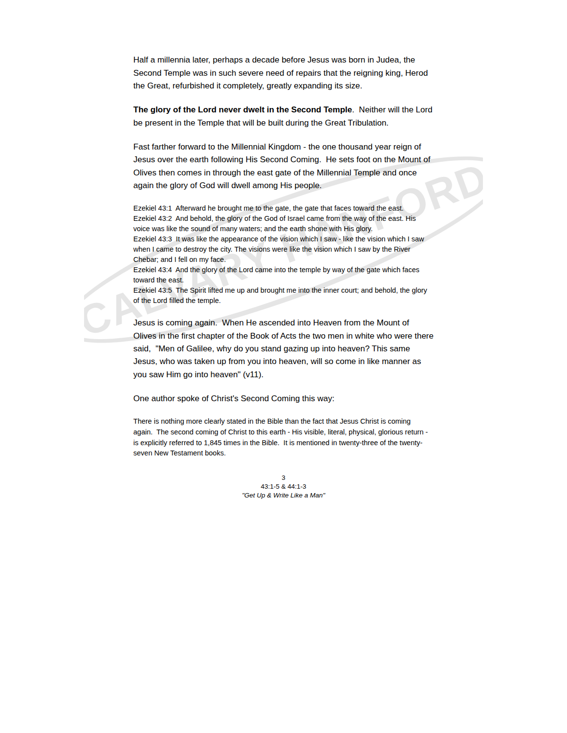CALVARY HANFORD
Half a millennia later, perhaps a decade before Jesus was born in Judea, the Second Temple was in such severe need of repairs that the reigning king, Herod the Great, refurbished it completely, greatly expanding its size.
The glory of the Lord never dwelt in the Second Temple. Neither will the Lord be present in the Temple that will be built during the Great Tribulation.
Fast farther forward to the Millennial Kingdom - the one thousand year reign of Jesus over the earth following His Second Coming. He sets foot on the Mount of Olives then comes in through the east gate of the Millennial Temple and once again the glory of God will dwell among His people.
Ezekiel 43:1 Afterward he brought me to the gate, the gate that faces toward the east.
Ezekiel 43:2 And behold, the glory of the God of Israel came from the way of the east. His voice was like the sound of many waters; and the earth shone with His glory.
Ezekiel 43:3 It was like the appearance of the vision which I saw - like the vision which I saw when I came to destroy the city. The visions were like the vision which I saw by the River Chebar; and I fell on my face.
Ezekiel 43:4 And the glory of the Lord came into the temple by way of the gate which faces toward the east.
Ezekiel 43:5 The Spirit lifted me up and brought me into the inner court; and behold, the glory of the Lord filled the temple.
Jesus is coming again. When He ascended into Heaven from the Mount of Olives in the first chapter of the Book of Acts the two men in white who were there said, "Men of Galilee, why do you stand gazing up into heaven? This same Jesus, who was taken up from you into heaven, will so come in like manner as you saw Him go into heaven" (v11).
One author spoke of Christ's Second Coming this way:
There is nothing more clearly stated in the Bible than the fact that Jesus Christ is coming again. The second coming of Christ to this earth - His visible, literal, physical, glorious return - is explicitly referred to 1,845 times in the Bible. It is mentioned in twenty-three of the twenty-seven New Testament books.
3
43:1-5 & 44:1-3
"Get Up & Write Like a Man"